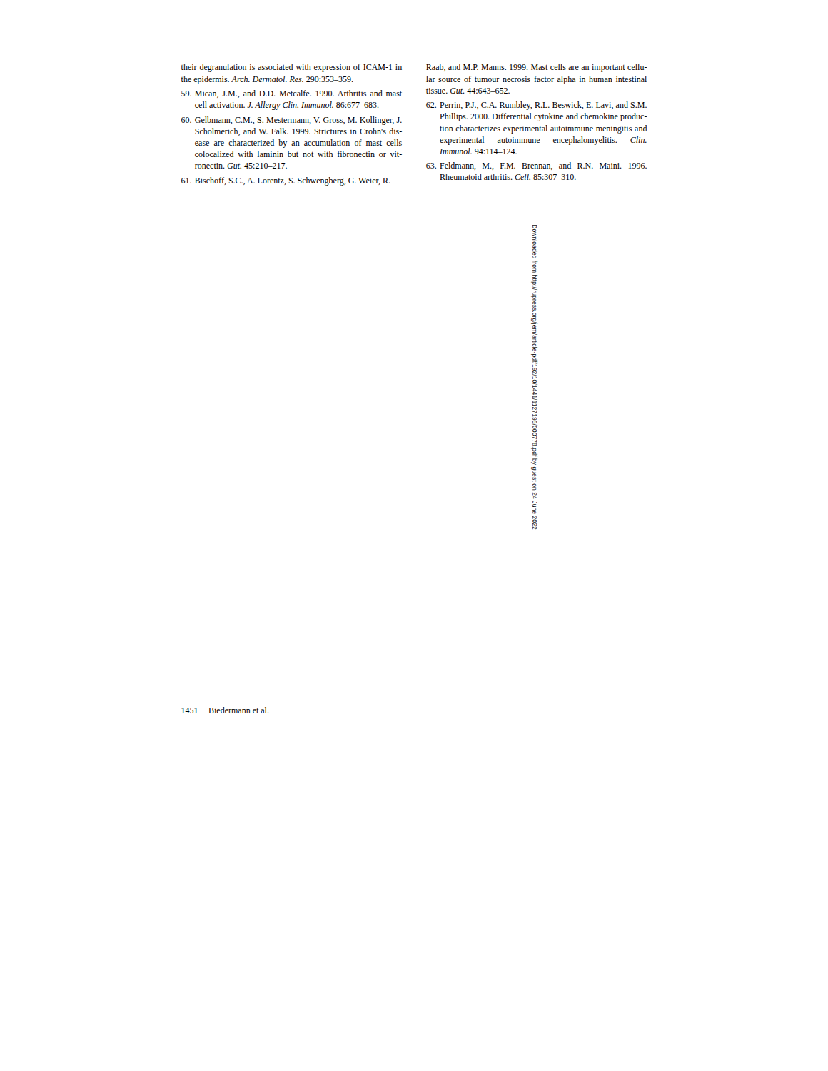their degranulation is associated with expression of ICAM-1 in the epidermis. Arch. Dermatol. Res. 290:353–359.
59. Mican, J.M., and D.D. Metcalfe. 1990. Arthritis and mast cell activation. J. Allergy Clin. Immunol. 86:677–683.
60. Gelbmann, C.M., S. Mestermann, V. Gross, M. Kollinger, J. Scholmerich, and W. Falk. 1999. Strictures in Crohn's disease are characterized by an accumulation of mast cells colocalized with laminin but not with fibronectin or vitronectin. Gut. 45:210–217.
61. Bischoff, S.C., A. Lorentz, S. Schwengberg, G. Weier, R.
Raab, and M.P. Manns. 1999. Mast cells are an important cellular source of tumour necrosis factor alpha in human intestinal tissue. Gut. 44:643–652.
62. Perrin, P.J., C.A. Rumbley, R.L. Beswick, E. Lavi, and S.M. Phillips. 2000. Differential cytokine and chemokine production characterizes experimental autoimmune meningitis and experimental autoimmune encephalomyelitis. Clin. Immunol. 94:114–124.
63. Feldmann, M., F.M. Brennan, and R.N. Maini. 1996. Rheumatoid arthritis. Cell. 85:307–310.
Downloaded from http://rupress.org/jem/article-pdf/192/10/1441/1127195/000778.pdf by guest on 24 June 2022
1451 Biedermann et al.